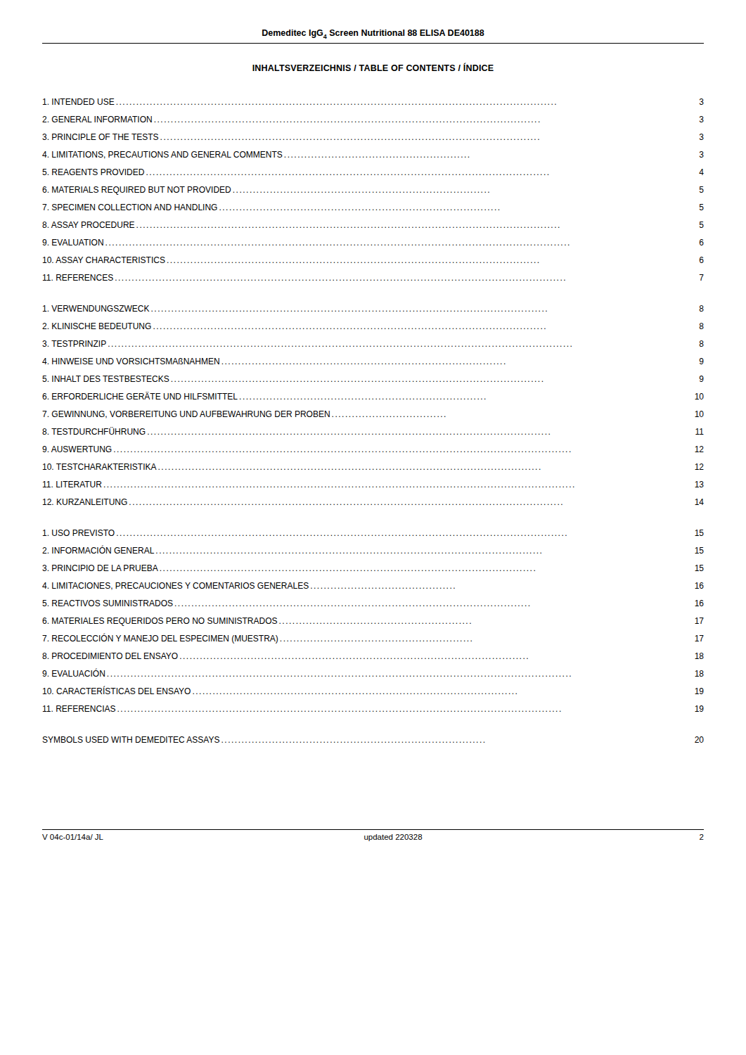Demeditec IgG4 Screen Nutritional 88 ELISA DE40188
INHALTSVERZEICHNIS / TABLE OF CONTENTS / ÍNDICE
1. INTENDED USE.................................................................................................................................. 3
2. GENERAL INFORMATION.................................................................................................................. 3
3. PRINCIPLE OF THE TESTS................................................................................................................ 3
4. LIMITATIONS, PRECAUTIONS AND GENERAL COMMENTS....................................................... 3
5. REAGENTS PROVIDED....................................................................................................................... 4
6. MATERIALS REQUIRED BUT NOT PROVIDED............................................................................ 5
7. SPECIMEN COLLECTION AND HANDLING................................................................................... 5
8. ASSAY PROCEDURE............................................................................................................................. 5
9. EVALUATION......................................................................................................................................... 6
10. ASSAY CHARACTERISTICS.............................................................................................................. 6
11. REFERENCES..................................................................................................................................... 7
1. VERWENDUNGSZWECK..................................................................................................................... 8
2. KLINISCHE BEDEUTUNG.................................................................................................................... 8
3. TESTPRINZIP......................................................................................................................................... 8
4. HINWEISE UND VORSICHTSMAßNAHMEN.................................................................................... 9
5. INHALT DES TESTBESTECKS.............................................................................................................. 9
6. ERFORDERLICHE GERÄTE UND HILFSMITTEL......................................................................... 10
7. GEWINNUNG, VORBEREITUNG UND AUFBEWAHRUNG DER PROBEN.................................. 10
8. TESTDURCHFÜHRUNG....................................................................................................................... 11
9. AUSWERTUNG....................................................................................................................................... 12
10. TESTCHARAKTERISTIKA................................................................................................................. 12
11. LITERATUR........................................................................................................................................... 13
12. KURZANLEITUNG................................................................................................................................ 14
1. USO PREVISTO..................................................................................................................................... 15
2. INFORMACIÓN GENERAL.................................................................................................................. 15
3. PRINCIPIO DE LA PRUEBA............................................................................................................... 15
4. LIMITACIONES, PRECAUCIONES Y COMENTARIOS GENERALES........................................... 16
5. REACTIVOS SUMINISTRADOS......................................................................................................... 16
6. MATERIALES REQUERIDOS PERO NO SUMINISTRADOS......................................................... 17
7. RECOLECCIÓN Y MANEJO DEL ESPECIMEN (MUESTRA)......................................................... 17
8. PROCEDIMIENTO DEL ENSAYO....................................................................................................... 18
9. EVALUACIÓN......................................................................................................................................... 18
10. CARACTERÍSTICAS DEL ENSAYO................................................................................................ 19
11. REFERENCIAS................................................................................................................................... 19
SYMBOLS USED WITH DEMEDITEC ASSAYS.............................................................................. 20
V 04c-01/14a/ JL
updated 220328
2